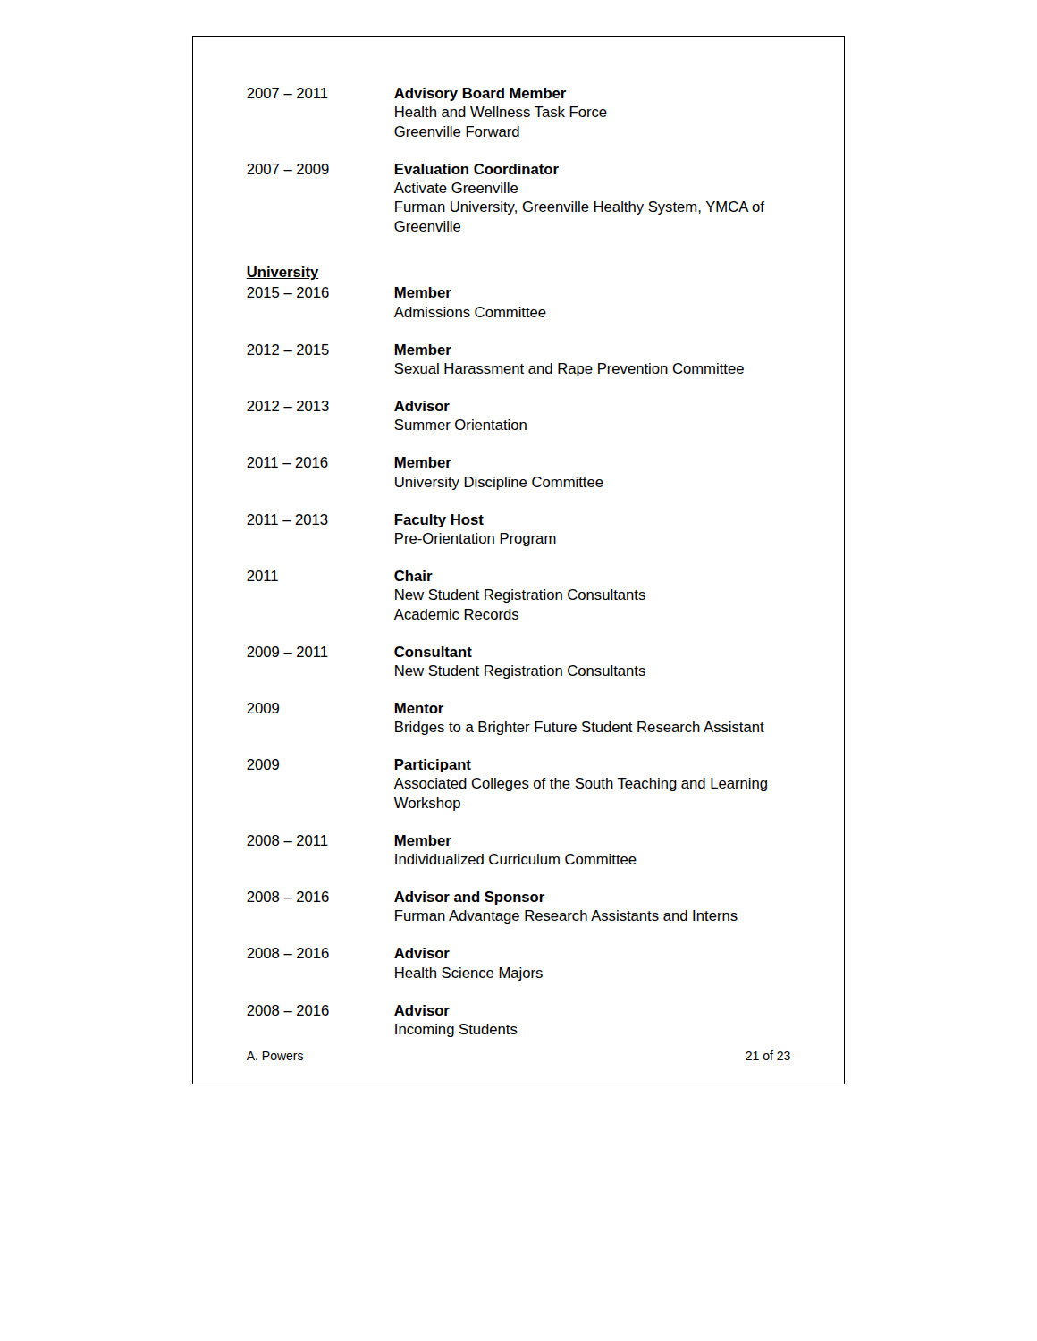| 2007 – 2011 | Advisory Board Member Health and Wellness Task Force Greenville Forward |
| 2007 – 2009 | Evaluation Coordinator Activate Greenville Furman University, Greenville Healthy System, YMCA of Greenville |
| University | |
| 2015 – 2016 | Member Admissions Committee |
| 2012 – 2015 | Member Sexual Harassment and Rape Prevention Committee |
| 2012 – 2013 | Advisor Summer Orientation |
| 2011 – 2016 | Member University Discipline Committee |
| 2011 – 2013 | Faculty Host Pre-Orientation Program |
| 2011 | Chair New Student Registration Consultants Academic Records |
| 2009 – 2011 | Consultant New Student Registration Consultants |
| 2009 | Mentor Bridges to a Brighter Future Student Research Assistant |
| 2009 | Participant Associated Colleges of the South Teaching and Learning Workshop |
| 2008 – 2011 | Member Individualized Curriculum Committee |
| 2008 – 2016 | Advisor and Sponsor Furman Advantage Research Assistants and Interns |
| 2008 – 2016 | Advisor Health Science Majors |
| 2008 – 2016 | Advisor Incoming Students |
A. Powers 21 of 23